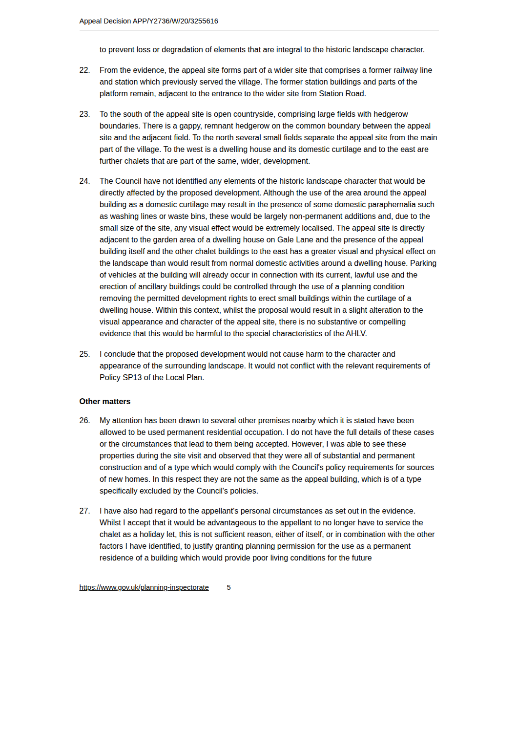Appeal Decision APP/Y2736/W/20/3255616
to prevent loss or degradation of elements that are integral to the historic landscape character.
22. From the evidence, the appeal site forms part of a wider site that comprises a former railway line and station which previously served the village. The former station buildings and parts of the platform remain, adjacent to the entrance to the wider site from Station Road.
23. To the south of the appeal site is open countryside, comprising large fields with hedgerow boundaries. There is a gappy, remnant hedgerow on the common boundary between the appeal site and the adjacent field. To the north several small fields separate the appeal site from the main part of the village. To the west is a dwelling house and its domestic curtilage and to the east are further chalets that are part of the same, wider, development.
24. The Council have not identified any elements of the historic landscape character that would be directly affected by the proposed development. Although the use of the area around the appeal building as a domestic curtilage may result in the presence of some domestic paraphernalia such as washing lines or waste bins, these would be largely non-permanent additions and, due to the small size of the site, any visual effect would be extremely localised. The appeal site is directly adjacent to the garden area of a dwelling house on Gale Lane and the presence of the appeal building itself and the other chalet buildings to the east has a greater visual and physical effect on the landscape than would result from normal domestic activities around a dwelling house. Parking of vehicles at the building will already occur in connection with its current, lawful use and the erection of ancillary buildings could be controlled through the use of a planning condition removing the permitted development rights to erect small buildings within the curtilage of a dwelling house. Within this context, whilst the proposal would result in a slight alteration to the visual appearance and character of the appeal site, there is no substantive or compelling evidence that this would be harmful to the special characteristics of the AHLV.
25. I conclude that the proposed development would not cause harm to the character and appearance of the surrounding landscape. It would not conflict with the relevant requirements of Policy SP13 of the Local Plan.
Other matters
26. My attention has been drawn to several other premises nearby which it is stated have been allowed to be used permanent residential occupation. I do not have the full details of these cases or the circumstances that lead to them being accepted. However, I was able to see these properties during the site visit and observed that they were all of substantial and permanent construction and of a type which would comply with the Council's policy requirements for sources of new homes. In this respect they are not the same as the appeal building, which is of a type specifically excluded by the Council's policies.
27. I have also had regard to the appellant's personal circumstances as set out in the evidence. Whilst I accept that it would be advantageous to the appellant to no longer have to service the chalet as a holiday let, this is not sufficient reason, either of itself, or in combination with the other factors I have identified, to justify granting planning permission for the use as a permanent residence of a building which would provide poor living conditions for the future
https://www.gov.uk/planning-inspectorate 5